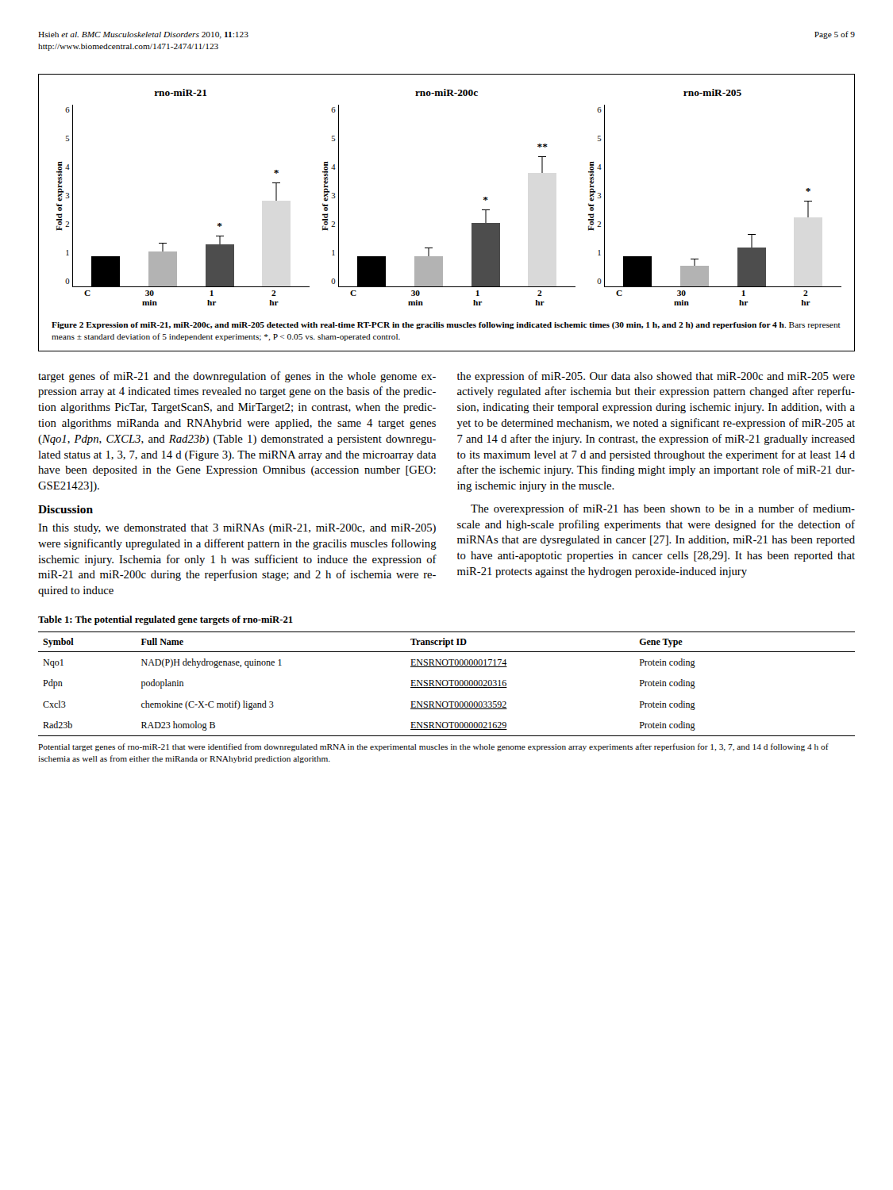Hsieh et al. BMC Musculoskeletal Disorders 2010, 11:123
http://www.biomedcentral.com/1471-2474/11/123
Page 5 of 9
rno-miR-21
Fold of expression
6543210
*
*
C
30
min
1
hr
2
hr
rno-miR-200c
Fold of expression
6543210
*
**
C
30
min
1
hr
2
hr
rno-miR-205
Fold of expression
6543210
*
C
30
min
1
hr
2
hr
Figure 2 Expression of miR-21, miR-200c, and miR-205 detected with real-time RT-PCR in the gracilis muscles following indicated ischemic times (30 min, 1 h, and 2 h) and reperfusion for 4 h. Bars represent means ± standard deviation of 5 independent experiments; *, P < 0.05 vs. sham-operated control.
target genes of miR-21 and the downregulation of genes in the whole genome expression array at 4 indicated times revealed no target gene on the basis of the prediction algorithms PicTar, TargetScanS, and MirTarget2; in contrast, when the prediction algorithms miRanda and RNAhybrid were applied, the same 4 target genes (Nqo1, Pdpn, CXCL3, and Rad23b) (Table 1) demonstrated a persistent downregulated status at 1, 3, 7, and 14 d (Figure 3). The miRNA array and the microarray data have been deposited in the Gene Expression Omnibus (accession number [GEO: GSE21423]).
Discussion
In this study, we demonstrated that 3 miRNAs (miR-21, miR-200c, and miR-205) were significantly upregulated in a different pattern in the gracilis muscles following ischemic injury. Ischemia for only 1 h was sufficient to induce the expression of miR-21 and miR-200c during the reperfusion stage; and 2 h of ischemia were required to induce
the expression of miR-205. Our data also showed that miR-200c and miR-205 were actively regulated after ischemia but their expression pattern changed after reperfusion, indicating their temporal expression during ischemic injury. In addition, with a yet to be determined mechanism, we noted a significant re-expression of miR-205 at 7 and 14 d after the injury. In contrast, the expression of miR-21 gradually increased to its maximum level at 7 d and persisted throughout the experiment for at least 14 d after the ischemic injury. This finding might imply an important role of miR-21 during ischemic injury in the muscle.
The overexpression of miR-21 has been shown to be in a number of medium-scale and high-scale profiling experiments that were designed for the detection of miRNAs that are dysregulated in cancer [27]. In addition, miR-21 has been reported to have anti-apoptotic properties in cancer cells [28,29]. It has been reported that miR-21 protects against the hydrogen peroxide-induced injury
Table 1: The potential regulated gene targets of rno-miR-21
| Symbol | Full Name | Transcript ID | Gene Type |
| --- | --- | --- | --- |
| Nqo1 | NAD(P)H dehydrogenase, quinone 1 | ENSRNOT00000017174 | Protein coding |
| Pdpn | podoplanin | ENSRNOT00000020316 | Protein coding |
| Cxcl3 | chemokine (C-X-C motif) ligand 3 | ENSRNOT00000033592 | Protein coding |
| Rad23b | RAD23 homolog B | ENSRNOT00000021629 | Protein coding |
Potential target genes of rno-miR-21 that were identified from downregulated mRNA in the experimental muscles in the whole genome expression array experiments after reperfusion for 1, 3, 7, and 14 d following 4 h of ischemia as well as from either the miRanda or RNAhybrid prediction algorithm.